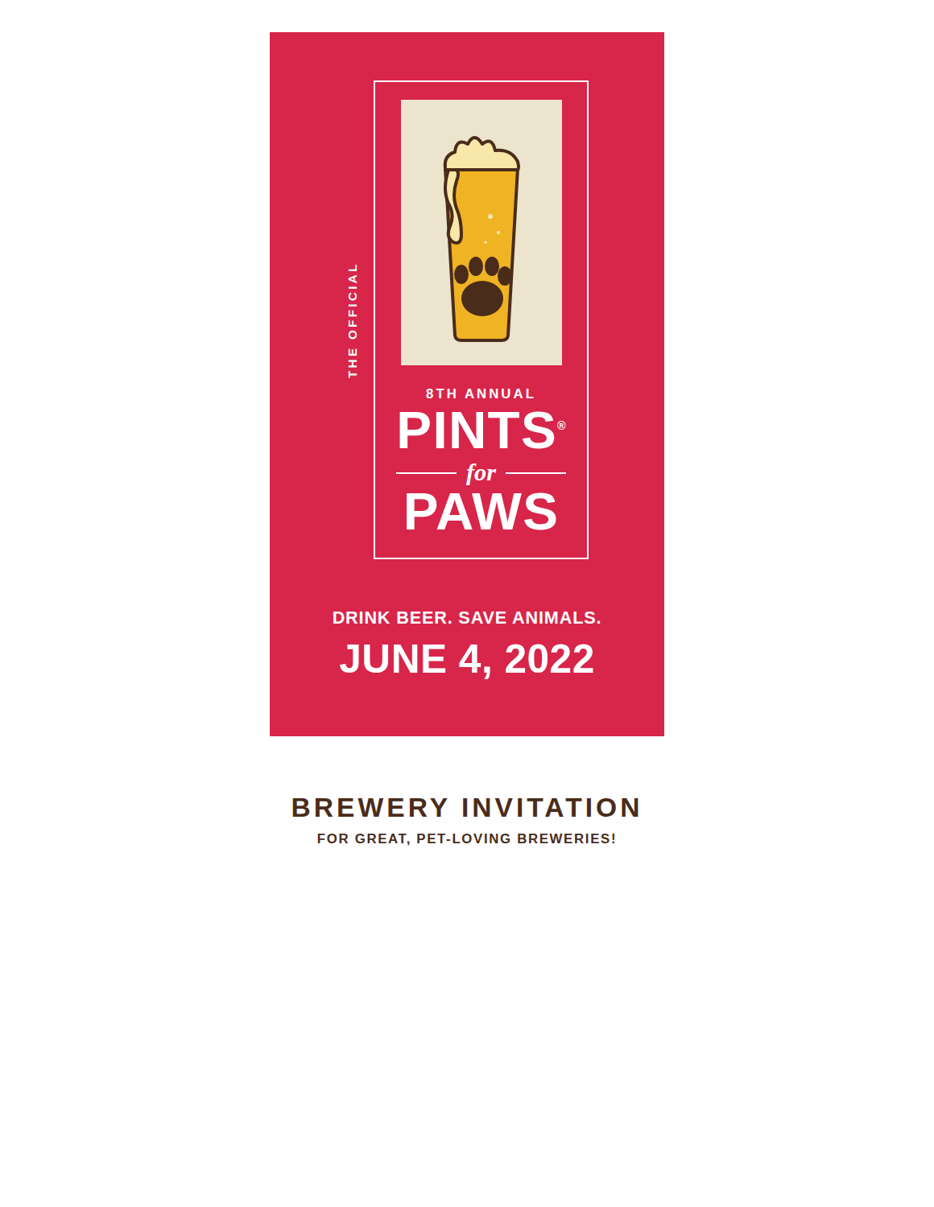The Official
8th Annual
Pints®
for
Paws
Drink Beer. Save Animals.
June 4, 2022
Brewery Invitation
For Great, Pet-Loving Breweries!